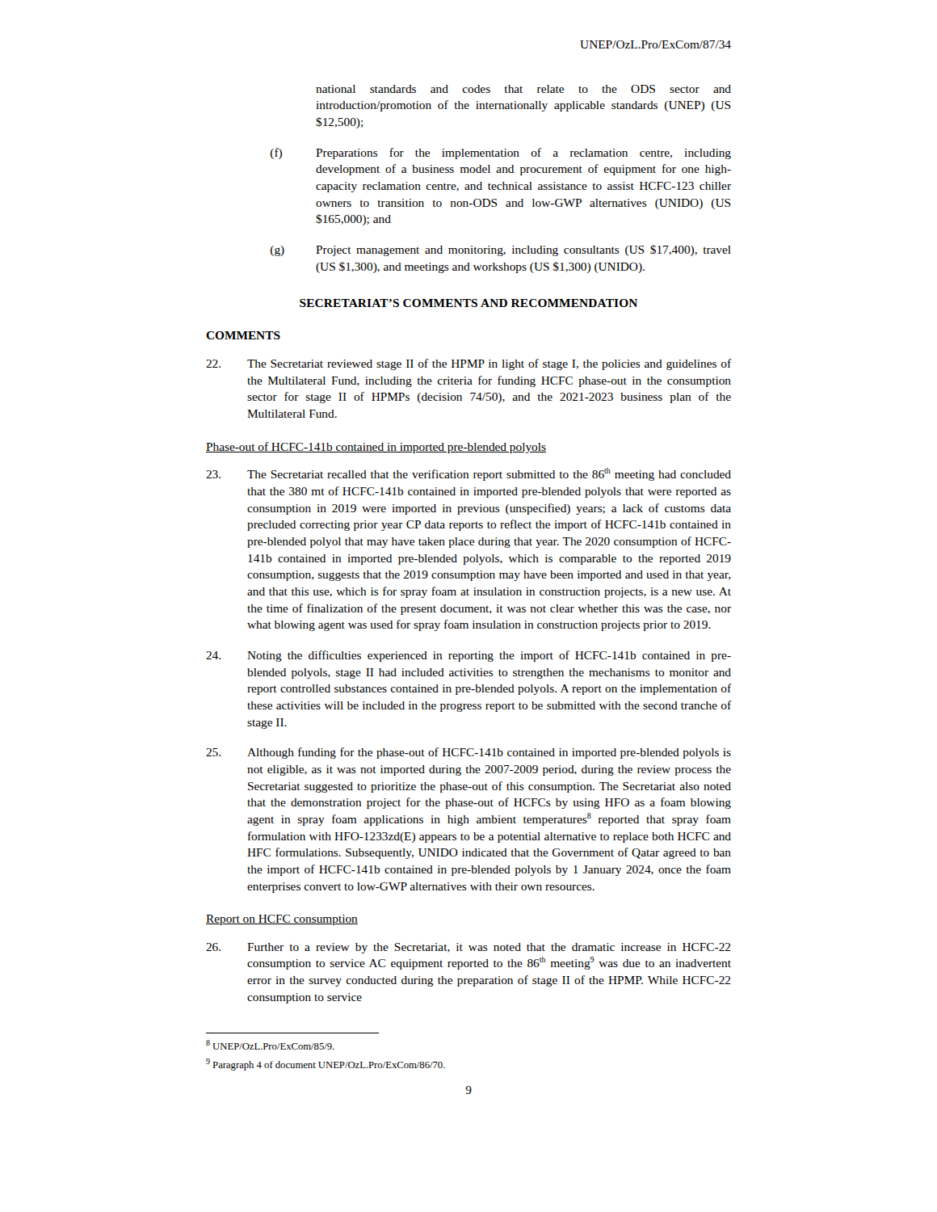UNEP/OzL.Pro/ExCom/87/34
national standards and codes that relate to the ODS sector and introduction/promotion of the internationally applicable standards (UNEP) (US $12,500);
(f)
Preparations for the implementation of a reclamation centre, including development of a business model and procurement of equipment for one high-capacity reclamation centre, and technical assistance to assist HCFC-123 chiller owners to transition to non-ODS and low-GWP alternatives (UNIDO) (US $165,000); and
(g)
Project management and monitoring, including consultants (US $17,400), travel (US $1,300), and meetings and workshops (US $1,300) (UNIDO).
SECRETARIAT’S COMMENTS AND RECOMMENDATION
COMMENTS
22.
The Secretariat reviewed stage II of the HPMP in light of stage I, the policies and guidelines of the Multilateral Fund, including the criteria for funding HCFC phase-out in the consumption sector for stage II of HPMPs (decision 74/50), and the 2021-2023 business plan of the Multilateral Fund.
Phase-out of HCFC-141b contained in imported pre-blended polyols
23.
The Secretariat recalled that the verification report submitted to the 86th meeting had concluded that the 380 mt of HCFC-141b contained in imported pre-blended polyols that were reported as consumption in 2019 were imported in previous (unspecified) years; a lack of customs data precluded correcting prior year CP data reports to reflect the import of HCFC-141b contained in pre-blended polyol that may have taken place during that year. The 2020 consumption of HCFC-141b contained in imported pre-blended polyols, which is comparable to the reported 2019 consumption, suggests that the 2019 consumption may have been imported and used in that year, and that this use, which is for spray foam at insulation in construction projects, is a new use. At the time of finalization of the present document, it was not clear whether this was the case, nor what blowing agent was used for spray foam insulation in construction projects prior to 2019.
24.
Noting the difficulties experienced in reporting the import of HCFC-141b contained in pre-blended polyols, stage II had included activities to strengthen the mechanisms to monitor and report controlled substances contained in pre-blended polyols. A report on the implementation of these activities will be included in the progress report to be submitted with the second tranche of stage II.
25.
Although funding for the phase-out of HCFC-141b contained in imported pre-blended polyols is not eligible, as it was not imported during the 2007-2009 period, during the review process the Secretariat suggested to prioritize the phase-out of this consumption. The Secretariat also noted that the demonstration project for the phase-out of HCFCs by using HFO as a foam blowing agent in spray foam applications in high ambient temperatures8 reported that spray foam formulation with HFO-1233zd(E) appears to be a potential alternative to replace both HCFC and HFC formulations. Subsequently, UNIDO indicated that the Government of Qatar agreed to ban the import of HCFC-141b contained in pre-blended polyols by 1 January 2024, once the foam enterprises convert to low-GWP alternatives with their own resources.
Report on HCFC consumption
26.
Further to a review by the Secretariat, it was noted that the dramatic increase in HCFC-22 consumption to service AC equipment reported to the 86th meeting9 was due to an inadvertent error in the survey conducted during the preparation of stage II of the HPMP. While HCFC-22 consumption to service
8 UNEP/OzL.Pro/ExCom/85/9.
9 Paragraph 4 of document UNEP/OzL.Pro/ExCom/86/70.
9